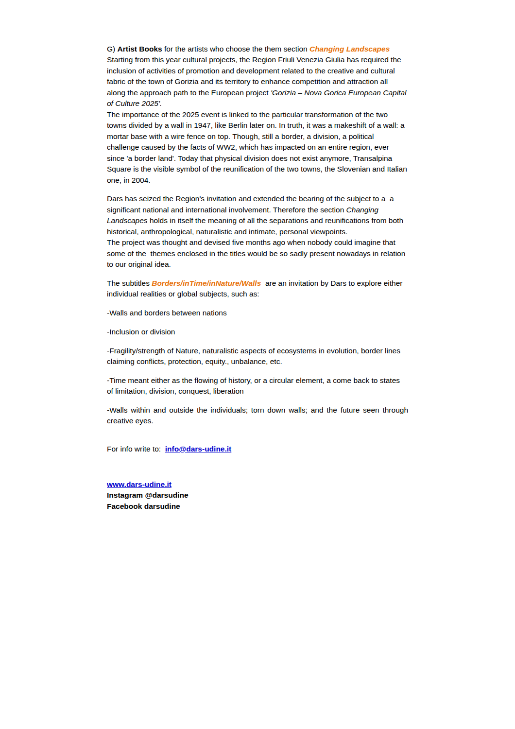G) Artist Books for the artists who choose the them section Changing Landscapes
Starting from this year cultural projects, the Region Friuli Venezia Giulia has required the inclusion of activities of promotion and development related to the creative and cultural fabric of the town of Gorizia and its territory to enhance competition and attraction all along the approach path to the European project 'Gorizia – Nova Gorica European Capital of Culture 2025'.
The importance of the 2025 event is linked to the particular transformation of the two towns divided by a wall in 1947, like Berlin later on. In truth, it was a makeshift of a wall: a mortar base with a wire fence on top. Though, still a border, a division, a political challenge caused by the facts of WW2, which has impacted on an entire region, ever since 'a border land'. Today that physical division does not exist anymore, Transalpina Square is the visible symbol of the reunification of the two towns, the Slovenian and Italian one, in 2004.
Dars has seized the Region's invitation and extended the bearing of the subject to a a significant national and international involvement. Therefore the section Changing Landscapes holds in itself the meaning of all the separations and reunifications from both historical, anthropological, naturalistic and intimate, personal viewpoints.
The project was thought and devised five months ago when nobody could imagine that some of the themes enclosed in the titles would be so sadly present nowadays in relation to our original idea.
The subtitles Borders/inTime/inNature/Walls are an invitation by Dars to explore either individual realities or global subjects, such as:
-Walls and borders between nations
-Inclusion or division
-Fragility/strength of Nature, naturalistic aspects of ecosystems in evolution, border lines claiming conflicts, protection, equity., unbalance, etc.
-Time meant either as the flowing of history, or a circular element, a come back to states of limitation, division, conquest, liberation
-Walls within and outside the individuals; torn down walls; and the future seen through creative eyes.
For info write to: info@dars-udine.it
www.dars-udine.it
Instagram @darsudine
Facebook darsudine